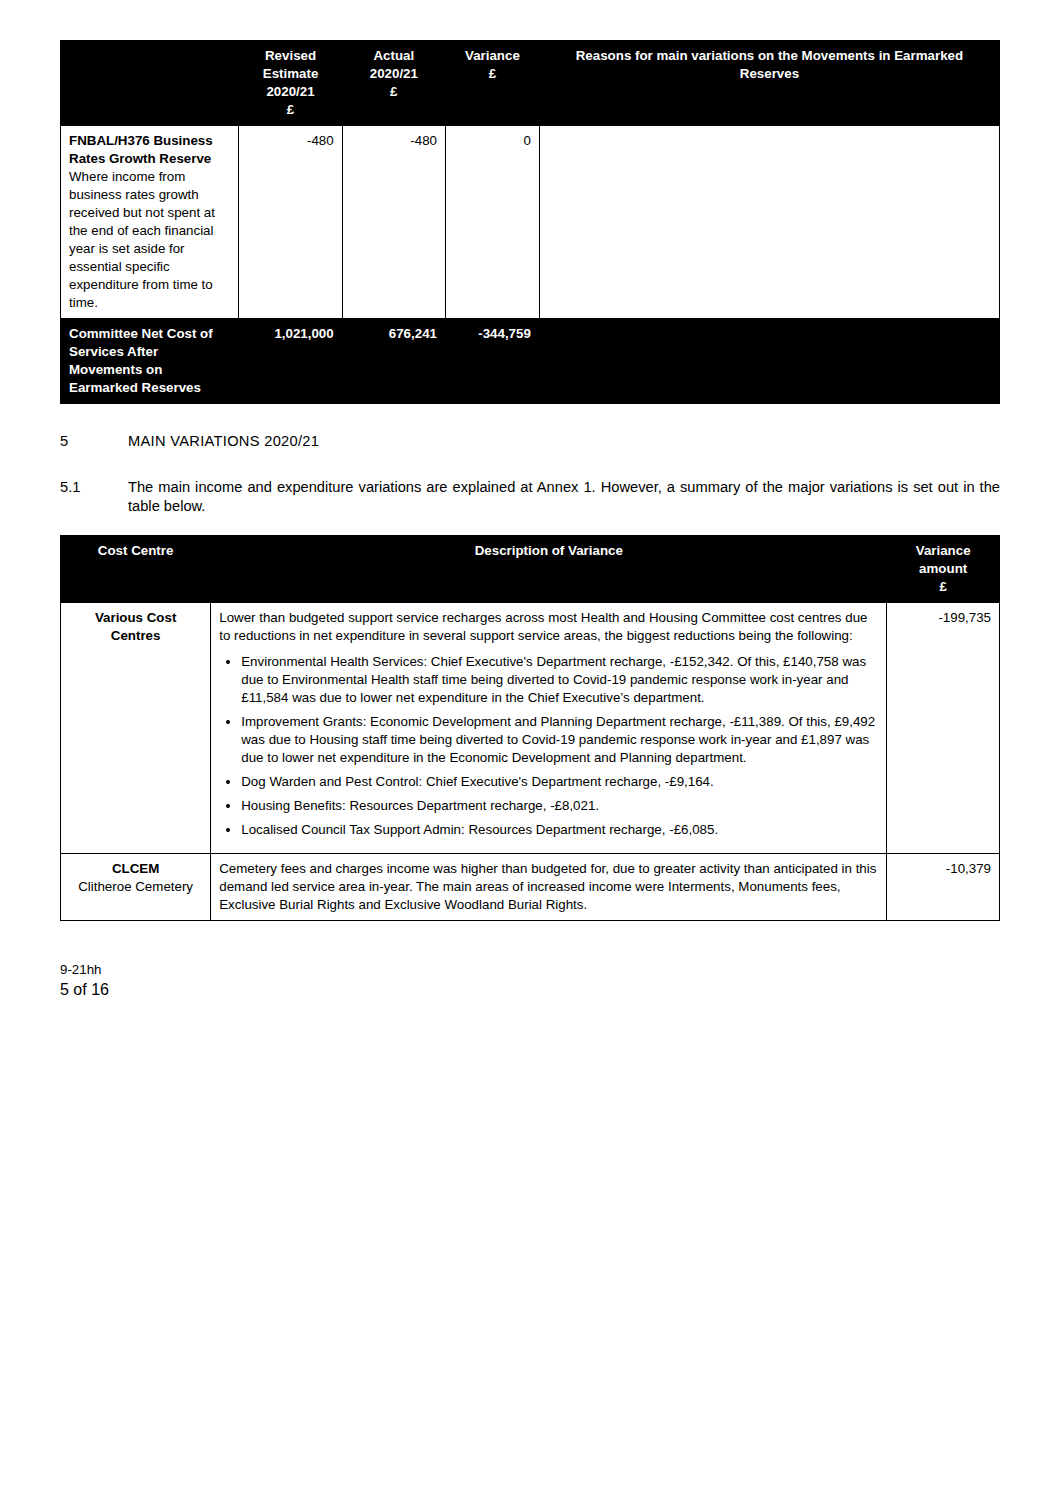| | Revised Estimate 2020/21 £ | Actual 2020/21 £ | Variance £ | Reasons for main variations on the Movements in Earmarked Reserves |
| --- | --- | --- | --- | --- |
| FNBAL/H376 Business Rates Growth Reserve Where income from business rates growth received but not spent at the end of each financial year is set aside for essential specific expenditure from time to time. | -480 | -480 | 0 | |
| Committee Net Cost of Services After Movements on Earmarked Reserves | 1,021,000 | 676,241 | -344,759 | |
5
MAIN VARIATIONS 2020/21
5.1
The main income and expenditure variations are explained at Annex 1. However, a summary of the major variations is set out in the table below.
| Cost Centre | Description of Variance | Variance amount £ |
| --- | --- | --- |
| Various Cost Centres | Lower than budgeted support service recharges across most Health and Housing Committee cost centres due to reductions in net expenditure in several support service areas, the biggest reductions being the following: Environmental Health Services: Chief Executive's Department recharge, -£152,342. Of this, £140,758 was due to Environmental Health staff time being diverted to Covid-19 pandemic response work in-year and £11,584 was due to lower net expenditure in the Chief Executive’s department. Improvement Grants: Economic Development and Planning Department recharge, -£11,389. Of this, £9,492 was due to Housing staff time being diverted to Covid-19 pandemic response work in-year and £1,897 was due to lower net expenditure in the Economic Development and Planning department. Dog Warden and Pest Control: Chief Executive's Department recharge, -£9,164. Housing Benefits: Resources Department recharge, -£8,021. Localised Council Tax Support Admin: Resources Department recharge, -£6,085. | -199,735 |
| CLCEM Clitheroe Cemetery | Cemetery fees and charges income was higher than budgeted for, due to greater activity than anticipated in this demand led service area in-year. The main areas of increased income were Interments, Monuments fees, Exclusive Burial Rights and Exclusive Woodland Burial Rights. | -10,379 |
9-21hh
5 of 16